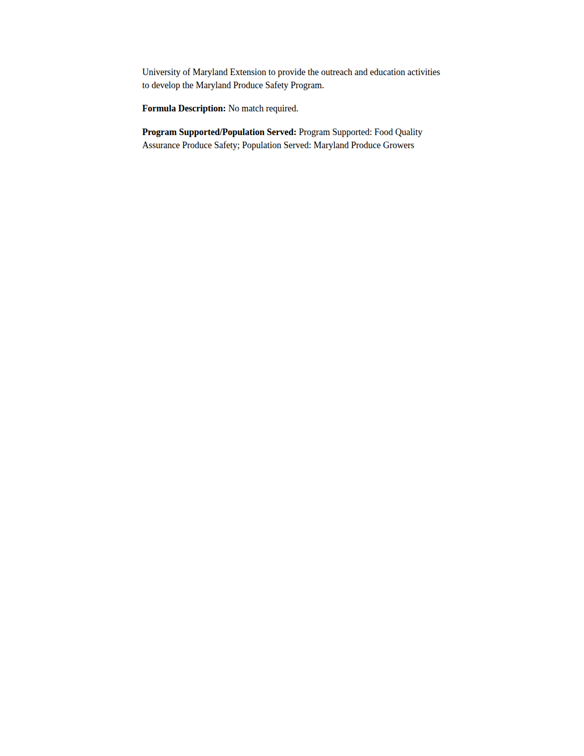University of Maryland Extension to provide the outreach and education activities to develop the Maryland Produce Safety Program.
Formula Description: No match required.
Program Supported/Population Served: Program Supported: Food Quality Assurance Produce Safety; Population Served: Maryland Produce Growers